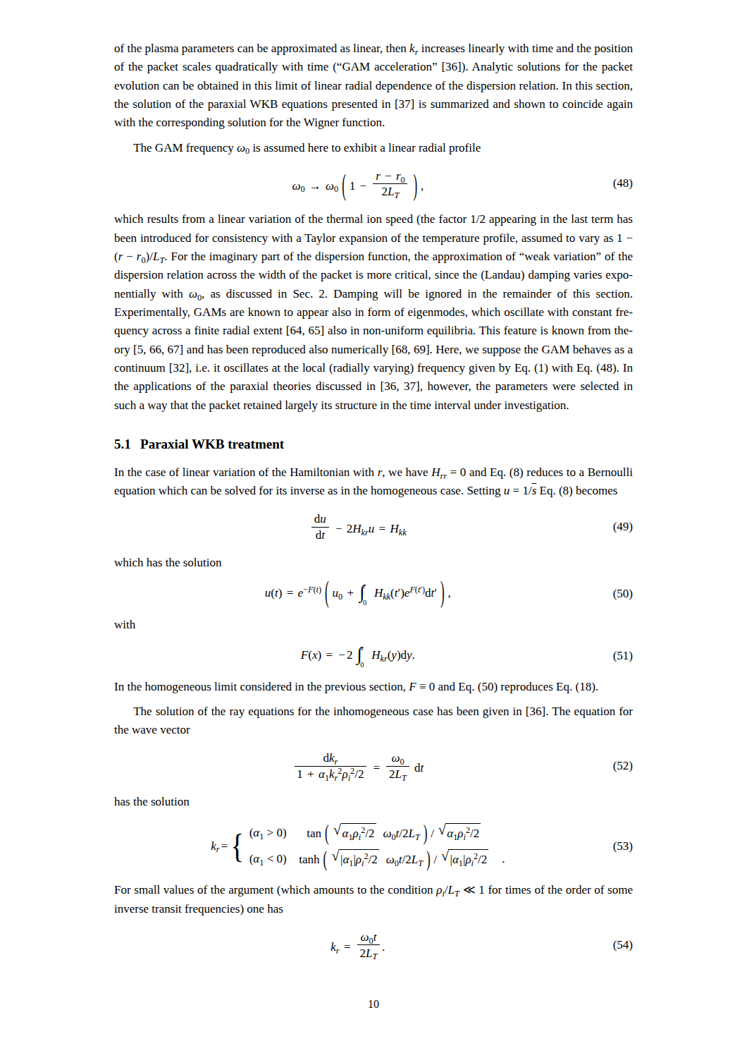of the plasma parameters can be approximated as linear, then kr increases linearly with time and the position of the packet scales quadratically with time (“GAM acceleration” [36]). Analytic solutions for the packet evolution can be obtained in this limit of linear radial dependence of the dispersion relation. In this section, the solution of the paraxial WKB equations presented in [37] is summarized and shown to coincide again with the corresponding solution for the Wigner function.
The GAM frequency ω0 is assumed here to exhibit a linear radial profile
ω0 → ω0 ( 1 − r − r02 LT ) ,
(48)
which results from a linear variation of the thermal ion speed (the factor 1/2 appearing in the last term has been introduced for consistency with a Taylor expansion of the temperature profile, assumed to vary as 1 − (r − r0)/LT. For the imaginary part of the dispersion function, the approximation of “weak variation” of the dispersion relation across the width of the packet is more critical, since the (Landau) damping varies exponentially with ω0, as discussed in Sec. 2. Damping will be ignored in the remainder of this section. Experimentally, GAMs are known to appear also in form of eigenmodes, which oscillate with constant frequency across a finite radial extent [64, 65] also in non-uniform equilibria. This feature is known from theory [5, 66, 67] and has been reproduced also numerically [68, 69]. Here, we suppose the GAM behaves as a continuum [32], i.e. it oscillates at the local (radially varying) frequency given by Eq. (1) with Eq. (48). In the applications of the paraxial theories discussed in [36, 37], however, the parameters were selected in such a way that the packet retained largely its structure in the time interval under investigation.
5.1 Paraxial WKB treatment
In the case of linear variation of the Hamiltonian with r, we have Hrr = 0 and Eq. (8) reduces to a Bernoulli equation which can be solved for its inverse as in the homogeneous case. Setting u = 1/s Eq. (8) becomes
du dt − 2 Hkru = Hkk
(49)
which has the solution
u(t) = e−F(t) ( u0 + t∫0 Hkk(t′)eF(t′)dt′ ) ,
(50)
with
F(x) = −2 x∫0 Hkr(y)dy.
(51)
In the homogeneous limit considered in the previous section, F ≡ 0 and Eq. (50) reproduces Eq. (18).
The solution of the ray equations for the inhomogeneous case has been given in [36]. The equation for the wave vector
dkr 1 + α1kr2ρi2/2 = ω02 LT dt
(52)
has the solution
kr = { (α1 > 0) tan ( α1ρi2/2 ω0t/2LT ) / α1ρi2/2 (α1 < 0) tanh ( |α1|ρi2/2 ω0t/2LT ) / |α1|ρi2/2 .
(53)
For small values of the argument (which amounts to the condition ρi/LT ≪ 1 for times of the order of some inverse transit frequencies) one has
kr = ω0t 2 LT.
(54)
10